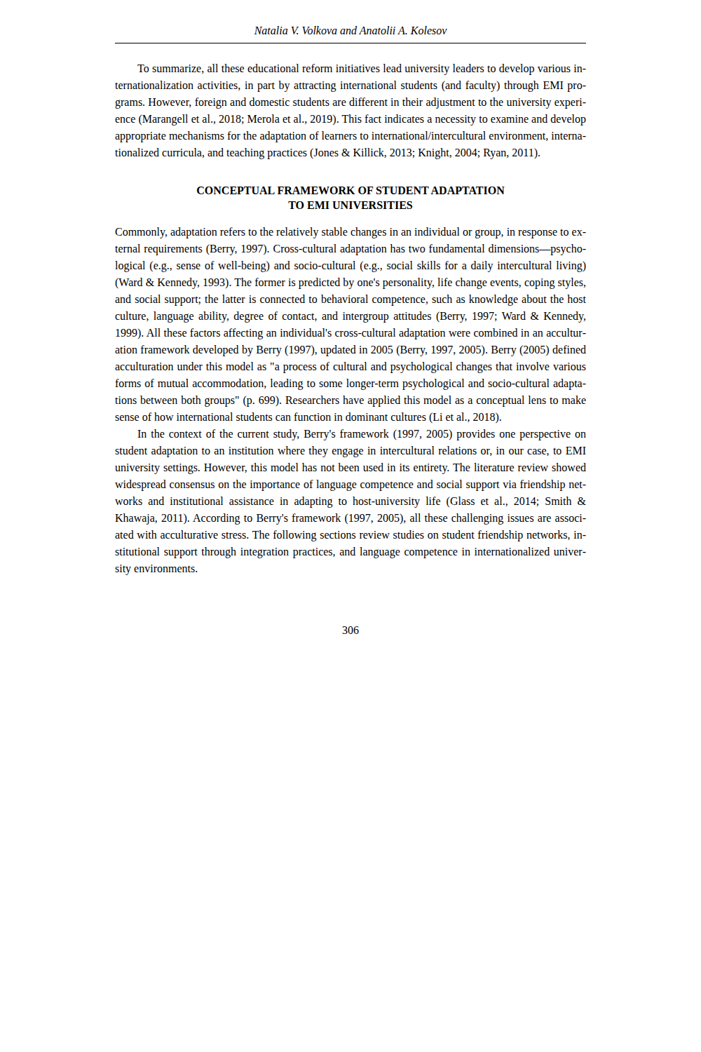Natalia V. Volkova and Anatolii A. Kolesov
To summarize, all these educational reform initiatives lead university leaders to develop various internationalization activities, in part by attracting international students (and faculty) through EMI programs. However, foreign and domestic students are different in their adjustment to the university experience (Marangell et al., 2018; Merola et al., 2019). This fact indicates a necessity to examine and develop appropriate mechanisms for the adaptation of learners to international/intercultural environment, internationalized curricula, and teaching practices (Jones & Killick, 2013; Knight, 2004; Ryan, 2011).
Conceptual Framework of Student Adaptation
to EMI Universities
Commonly, adaptation refers to the relatively stable changes in an individual or group, in response to external requirements (Berry, 1997). Cross-cultural adaptation has two fundamental dimensions—psychological (e.g., sense of well-being) and socio-cultural (e.g., social skills for a daily intercultural living) (Ward & Kennedy, 1993). The former is predicted by one's personality, life change events, coping styles, and social support; the latter is connected to behavioral competence, such as knowledge about the host culture, language ability, degree of contact, and intergroup attitudes (Berry, 1997; Ward & Kennedy, 1999). All these factors affecting an individual's cross-cultural adaptation were combined in an acculturation framework developed by Berry (1997), updated in 2005 (Berry, 1997, 2005). Berry (2005) defined acculturation under this model as "a process of cultural and psychological changes that involve various forms of mutual accommodation, leading to some longer-term psychological and socio-cultural adaptations between both groups" (p. 699). Researchers have applied this model as a conceptual lens to make sense of how international students can function in dominant cultures (Li et al., 2018).
In the context of the current study, Berry's framework (1997, 2005) provides one perspective on student adaptation to an institution where they engage in intercultural relations or, in our case, to EMI university settings. However, this model has not been used in its entirety. The literature review showed widespread consensus on the importance of language competence and social support via friendship networks and institutional assistance in adapting to host-university life (Glass et al., 2014; Smith & Khawaja, 2011). According to Berry's framework (1997, 2005), all these challenging issues are associated with acculturative stress. The following sections review studies on student friendship networks, institutional support through integration practices, and language competence in internationalized university environments.
306